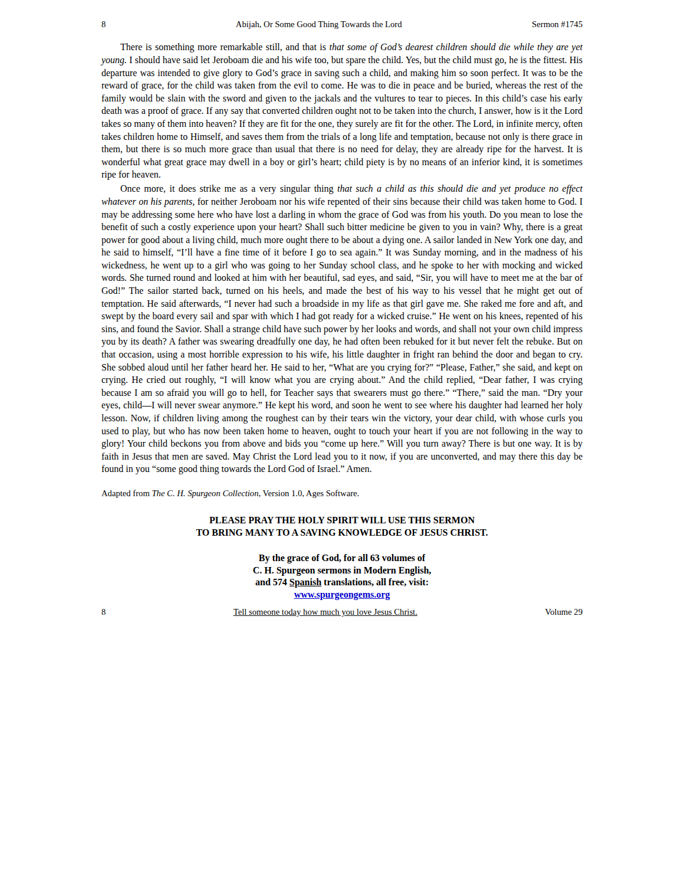8 Abijah, Or Some Good Thing Towards the Lord Sermon #1745
There is something more remarkable still, and that is that some of God’s dearest children should die while they are yet young. I should have said let Jeroboam die and his wife too, but spare the child. Yes, but the child must go, he is the fittest. His departure was intended to give glory to God’s grace in saving such a child, and making him so soon perfect. It was to be the reward of grace, for the child was taken from the evil to come. He was to die in peace and be buried, whereas the rest of the family would be slain with the sword and given to the jackals and the vultures to tear to pieces. In this child’s case his early death was a proof of grace. If any say that converted children ought not to be taken into the church, I answer, how is it the Lord takes so many of them into heaven? If they are fit for the one, they surely are fit for the other. The Lord, in infinite mercy, often takes children home to Himself, and saves them from the trials of a long life and temptation, because not only is there grace in them, but there is so much more grace than usual that there is no need for delay, they are already ripe for the harvest. It is wonderful what great grace may dwell in a boy or girl’s heart; child piety is by no means of an inferior kind, it is sometimes ripe for heaven.
Once more, it does strike me as a very singular thing that such a child as this should die and yet produce no effect whatever on his parents, for neither Jeroboam nor his wife repented of their sins because their child was taken home to God. I may be addressing some here who have lost a darling in whom the grace of God was from his youth. Do you mean to lose the benefit of such a costly experience upon your heart? Shall such bitter medicine be given to you in vain? Why, there is a great power for good about a living child, much more ought there to be about a dying one. A sailor landed in New York one day, and he said to himself, “I’ll have a fine time of it before I go to sea again.” It was Sunday morning, and in the madness of his wickedness, he went up to a girl who was going to her Sunday school class, and he spoke to her with mocking and wicked words. She turned round and looked at him with her beautiful, sad eyes, and said, “Sir, you will have to meet me at the bar of God!” The sailor started back, turned on his heels, and made the best of his way to his vessel that he might get out of temptation. He said afterwards, “I never had such a broadside in my life as that girl gave me. She raked me fore and aft, and swept by the board every sail and spar with which I had got ready for a wicked cruise.” He went on his knees, repented of his sins, and found the Savior. Shall a strange child have such power by her looks and words, and shall not your own child impress you by its death? A father was swearing dreadfully one day, he had often been rebuked for it but never felt the rebuke. But on that occasion, using a most horrible expression to his wife, his little daughter in fright ran behind the door and began to cry. She sobbed aloud until her father heard her. He said to her, “What are you crying for?” “Please, Father,” she said, and kept on crying. He cried out roughly, “I will know what you are crying about.” And the child replied, “Dear father, I was crying because I am so afraid you will go to hell, for Teacher says that swearers must go there.” “There,” said the man. “Dry your eyes, child—I will never swear anymore.” He kept his word, and soon he went to see where his daughter had learned her holy lesson. Now, if children living among the roughest can by their tears win the victory, your dear child, with whose curls you used to play, but who has now been taken home to heaven, ought to touch your heart if you are not following in the way to glory! Your child beckons you from above and bids you “come up here.” Will you turn away? There is but one way. It is by faith in Jesus that men are saved. May Christ the Lord lead you to it now, if you are unconverted, and may there this day be found in you “some good thing towards the Lord God of Israel.” Amen.
Adapted from The C. H. Spurgeon Collection, Version 1.0, Ages Software.
PLEASE PRAY THE HOLY SPIRIT WILL USE THIS SERMON
TO BRING MANY TO A SAVING KNOWLEDGE OF JESUS CHRIST.
By the grace of God, for all 63 volumes of
C. H. Spurgeon sermons in Modern English,
and 574 Spanish translations, all free, visit:
www.spurgeongems.org
8 Tell someone today how much you love Jesus Christ. Volume 29